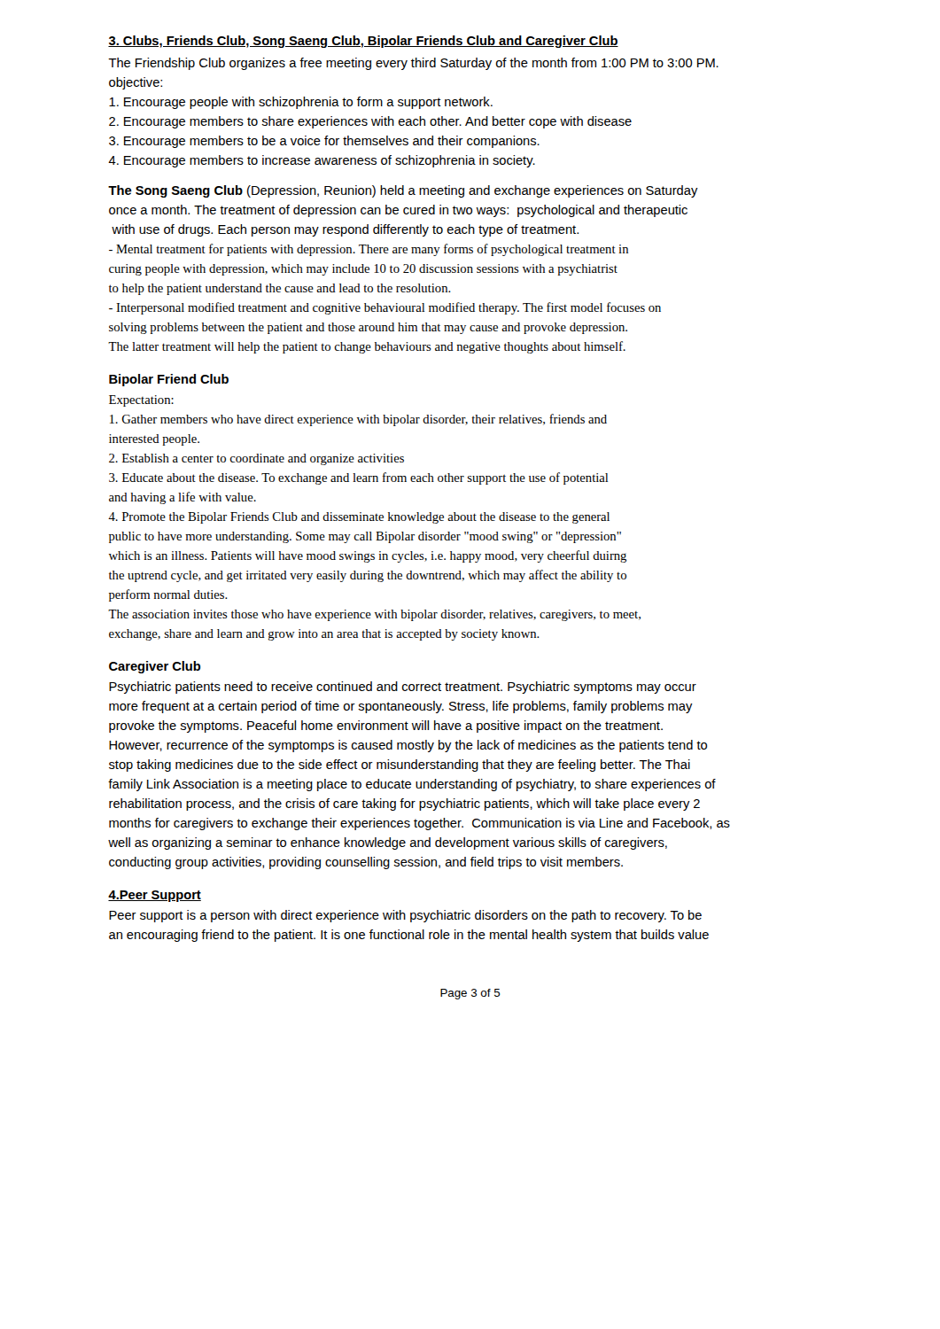3. Clubs, Friends Club, Song Saeng Club, Bipolar Friends Club and Caregiver Club
The Friendship Club organizes a free meeting every third Saturday of the month from 1:00 PM to 3:00 PM.
objective:
1. Encourage people with schizophrenia to form a support network.
2. Encourage members to share experiences with each other. And better cope with disease
3. Encourage members to be a voice for themselves and their companions.
4. Encourage members to increase awareness of schizophrenia in society.
The Song Saeng Club (Depression, Reunion) held a meeting and exchange experiences on Saturday
once a month. The treatment of depression can be cured in two ways: psychological and therapeutic
with use of drugs. Each person may respond differently to each type of treatment.
- Mental treatment for patients with depression. There are many forms of psychological treatment in
curing people with depression, which may include 10 to 20 discussion sessions with a psychiatrist
to help the patient understand the cause and lead to the resolution.
- Interpersonal modified treatment and cognitive behavioural modified therapy. The first model focuses on
solving problems between the patient and those around him that may cause and provoke depression.
The latter treatment will help the patient to change behaviours and negative thoughts about himself.
Bipolar Friend Club
Expectation:
1. Gather members who have direct experience with bipolar disorder, their relatives, friends and
interested people.
2. Establish a center to coordinate and organize activities
3. Educate about the disease. To exchange and learn from each other support the use of potential
and having a life with value.
4. Promote the Bipolar Friends Club and disseminate knowledge about the disease to the general
public to have more understanding. Some may call Bipolar disorder "mood swing" or "depression"
which is an illness. Patients will have mood swings in cycles, i.e. happy mood, very cheerful duirng
the uptrend cycle, and get irritated very easily during the downtrend, which may affect the ability to
perform normal duties.
The association invites those who have experience with bipolar disorder, relatives, caregivers, to meet,
exchange, share and learn and grow into an area that is accepted by society known.
Caregiver Club
Psychiatric patients need to receive continued and correct treatment. Psychiatric symptoms may occur
more frequent at a certain period of time or spontaneously. Stress, life problems, family problems may
provoke the symptoms. Peaceful home environment will have a positive impact on the treatment.
However, recurrence of the symptomps is caused mostly by the lack of medicines as the patients tend to
stop taking medicines due to the side effect or misunderstanding that they are feeling better. The Thai
family Link Association is a meeting place to educate understanding of psychiatry, to share experiences of
rehabilitation process, and the crisis of care taking for psychiatric patients, which will take place every 2
months for caregivers to exchange their experiences together. Communication is via Line and Facebook, as
well as organizing a seminar to enhance knowledge and development various skills of caregivers,
conducting group activities, providing counselling session, and field trips to visit members.
4.Peer Support
Peer support is a person with direct experience with psychiatric disorders on the path to recovery. To be
an encouraging friend to the patient. It is one functional role in the mental health system that builds value
Page 3 of 5